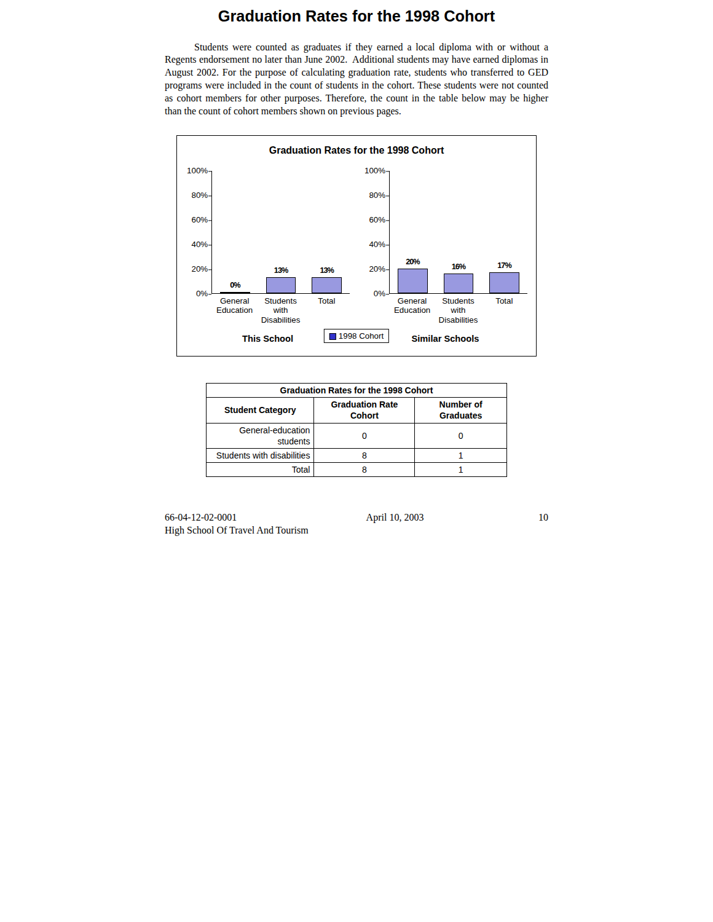Graduation Rates for the 1998 Cohort
Students were counted as graduates if they earned a local diploma with or without a Regents endorsement no later than June 2002. Additional students may have earned diplomas in August 2002. For the purpose of calculating graduation rate, students who transferred to GED programs were included in the count of students in the cohort. These students were not counted as cohort members for other purposes. Therefore, the count in the table below may be higher than the count of cohort members shown on previous pages.
Graduation Rates for the 1998 Cohort
100% 80% 60% 40% 20% 0%
0%
13%
13%
General
Education
Students with
Disabilities
Total
This School
100% 80% 60% 40% 20% 0%
20%
16%
17%
General
Education
Students with
Disabilities
Total
Similar Schools
1998 Cohort
| Graduation Rates for the 1998 Cohort |
| --- |
| Student Category | Graduation Rate Cohort | Number of Graduates |
| General-education students | 0 | 0 |
| Students with disabilities | 8 | 1 |
| Total | 8 | 1 |
66-04-12-02-0001
April 10, 2003
10
High School Of Travel And Tourism